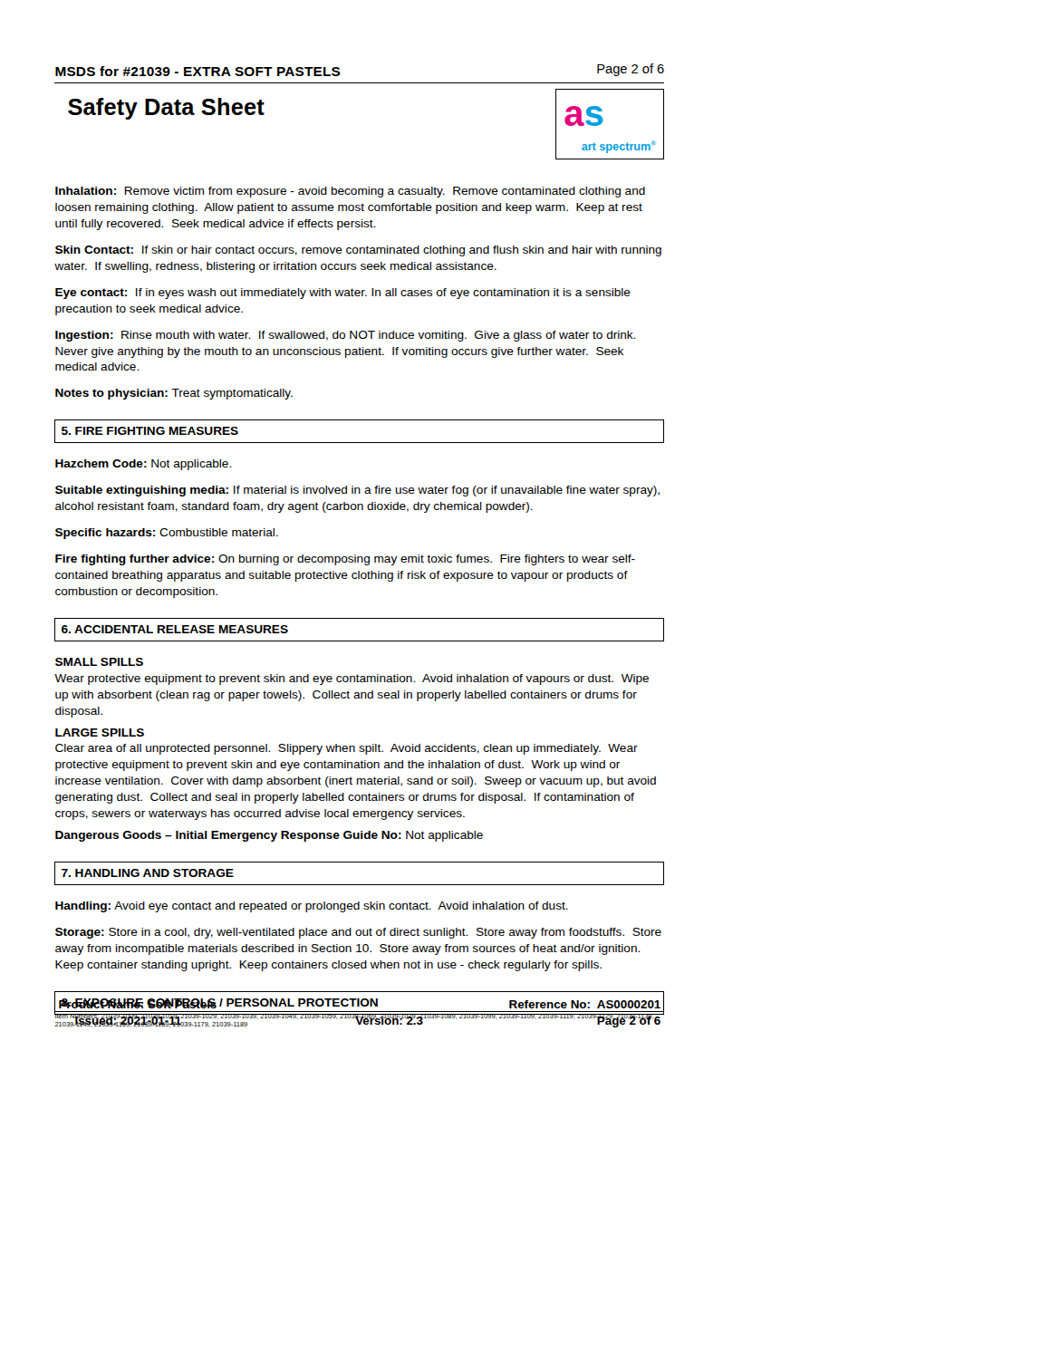MSDS for #21039 - EXTRA SOFT PASTELS
Page 2 of 6
Safety Data Sheet
as
art spectrum®
Inhalation: Remove victim from exposure - avoid becoming a casualty. Remove contaminated clothing and loosen remaining clothing. Allow patient to assume most comfortable position and keep warm. Keep at rest until fully recovered. Seek medical advice if effects persist.
Skin Contact: If skin or hair contact occurs, remove contaminated clothing and flush skin and hair with running water. If swelling, redness, blistering or irritation occurs seek medical assistance.
Eye contact: If in eyes wash out immediately with water. In all cases of eye contamination it is a sensible precaution to seek medical advice.
Ingestion: Rinse mouth with water. If swallowed, do NOT induce vomiting. Give a glass of water to drink. Never give anything by the mouth to an unconscious patient. If vomiting occurs give further water. Seek medical advice.
Notes to physician: Treat symptomatically.
5. FIRE FIGHTING MEASURES
Hazchem Code: Not applicable.
Suitable extinguishing media: If material is involved in a fire use water fog (or if unavailable fine water spray), alcohol resistant foam, standard foam, dry agent (carbon dioxide, dry chemical powder).
Specific hazards: Combustible material.
Fire fighting further advice: On burning or decomposing may emit toxic fumes. Fire fighters to wear self-contained breathing apparatus and suitable protective clothing if risk of exposure to vapour or products of combustion or decomposition.
6. ACCIDENTAL RELEASE MEASURES
SMALL SPILLS
Wear protective equipment to prevent skin and eye contamination. Avoid inhalation of vapours or dust. Wipe up with absorbent (clean rag or paper towels). Collect and seal in properly labelled containers or drums for disposal.
LARGE SPILLS
Clear area of all unprotected personnel. Slippery when spilt. Avoid accidents, clean up immediately. Wear protective equipment to prevent skin and eye contamination and the inhalation of dust. Work up wind or increase ventilation. Cover with damp absorbent (inert material, sand or soil). Sweep or vacuum up, but avoid generating dust. Collect and seal in properly labelled containers or drums for disposal. If contamination of crops, sewers or waterways has occurred advise local emergency services.
Dangerous Goods – Initial Emergency Response Guide No: Not applicable
7. HANDLING AND STORAGE
Handling: Avoid eye contact and repeated or prolonged skin contact. Avoid inhalation of dust.
Storage: Store in a cool, dry, well-ventilated place and out of direct sunlight. Store away from foodstuffs. Store away from incompatible materials described in Section 10. Store away from sources of heat and/or ignition. Keep container standing upright. Keep containers closed when not in use - check regularly for spills.
8. EXPOSURE CONTROLS / PERSONAL PROTECTION
Product Name: Soft Pastels Reference No: AS0000201
Item Numbers: 21039-1009, 21039-1019, 21039-1029, 21039-1039, 21039-1049, 21039-1059, 21039-1069, 21039-1079, 21039-1089, 21039-1099, 21039-1109, 21039-1119, 21039-1129, 21039-1139, 21039-1149, 21039-1159, 21039-1169, 21039-1179, 21039-1189
Issued: 2021-01-11 Version: 2.3 Page 2 of 6